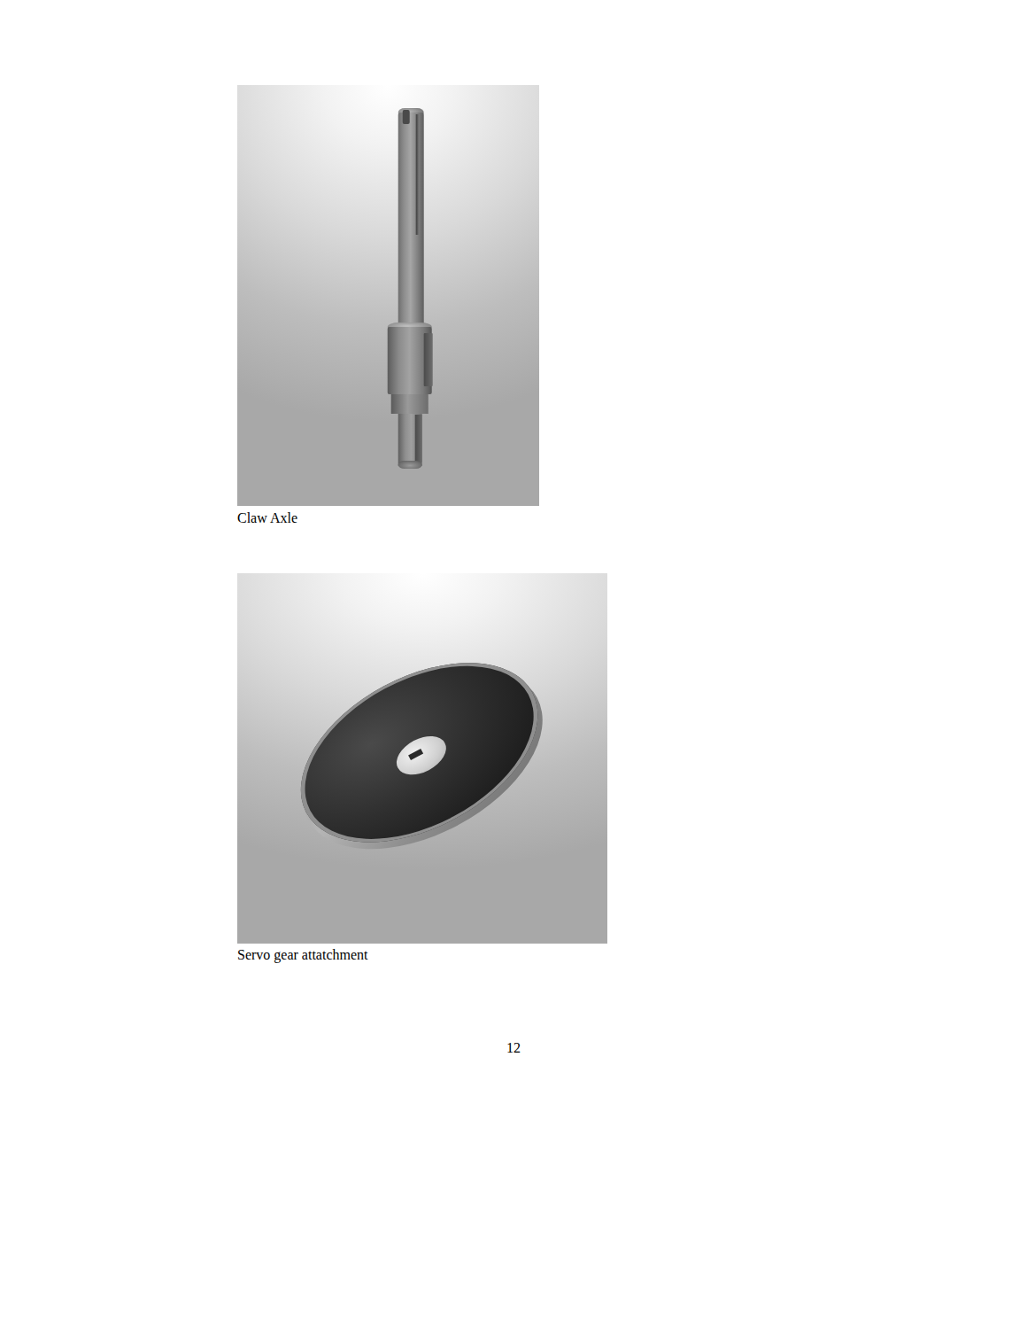Claw Axle
Servo gear attatchment
12